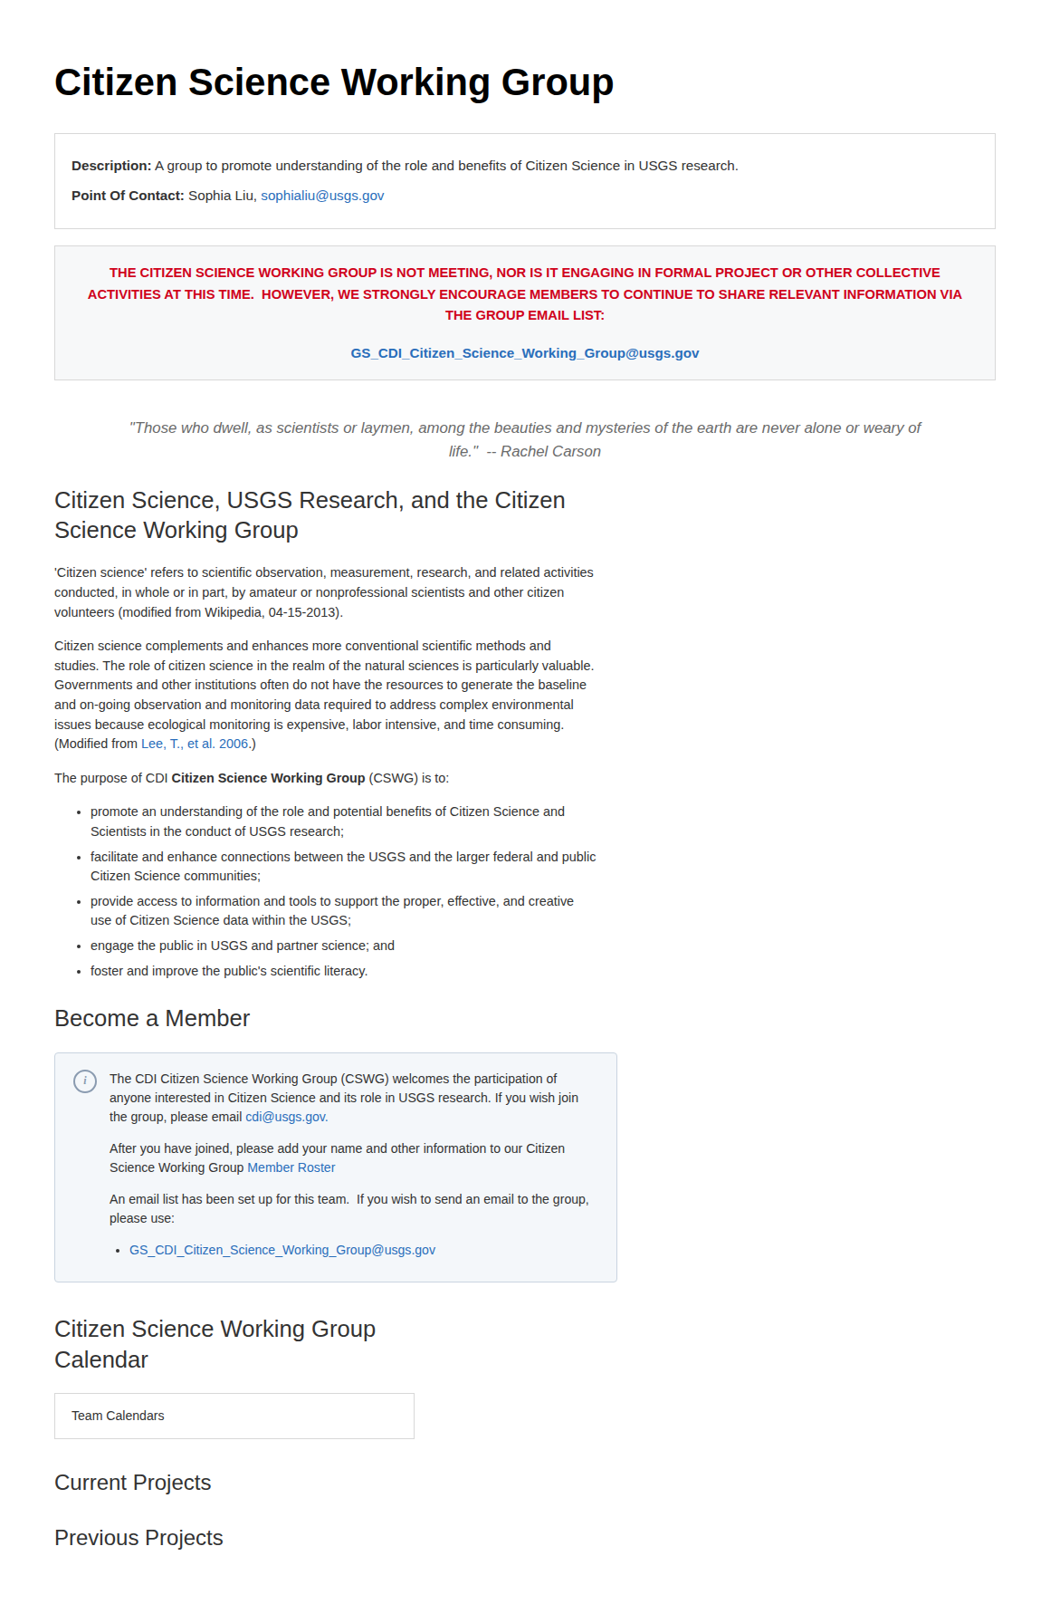Citizen Science Working Group
Description: A group to promote understanding of the role and benefits of Citizen Science in USGS research.
Point Of Contact: Sophia Liu, sophialiu@usgs.gov
THE CITIZEN SCIENCE WORKING GROUP IS NOT MEETING, NOR IS IT ENGAGING IN FORMAL PROJECT OR OTHER COLLECTIVE ACTIVITIES AT THIS TIME. HOWEVER, WE STRONGLY ENCOURAGE MEMBERS TO CONTINUE TO SHARE RELEVANT INFORMATION VIA THE GROUP EMAIL LIST:
GS_CDI_Citizen_Science_Working_Group@usgs.gov
"Those who dwell, as scientists or laymen, among the beauties and mysteries of the earth are never alone or weary of life." -- Rachel Carson
Citizen Science, USGS Research, and the Citizen
Science Working Group
'Citizen science' refers to scientific observation, measurement, research, and related activities conducted, in whole or in part, by amateur or nonprofessional scientists and other citizen volunteers (modified from Wikipedia, 04-15-2013).
Citizen science complements and enhances more conventional scientific methods and studies. The role of citizen science in the realm of the natural sciences is particularly valuable. Governments and other institutions often do not have the resources to generate the baseline and on-going observation and monitoring data required to address complex environmental issues because ecological monitoring is expensive, labor intensive, and time consuming. (Modified from Lee, T., et al. 2006.)
The purpose of CDI Citizen Science Working Group (CSWG) is to:
promote an understanding of the role and potential benefits of Citizen Science and Scientists in the conduct of USGS research;
facilitate and enhance connections between the USGS and the larger federal and public Citizen Science communities;
provide access to information and tools to support the proper, effective, and creative use of Citizen Science data within the USGS;
engage the public in USGS and partner science; and
foster and improve the public's scientific literacy.
Become a Member
i
The CDI Citizen Science Working Group (CSWG) welcomes the participation of anyone interested in Citizen Science and its role in USGS research. If you wish join the group, please email cdi@usgs.gov.
After you have joined, please add your name and other information to our Citizen Science Working Group Member Roster
An email list has been set up for this team. If you wish to send an email to the group, please use:
GS_CDI_Citizen_Science_Working_Group@usgs.gov
Citizen Science Working Group
Calendar
Team Calendars
Current Projects
Previous Projects